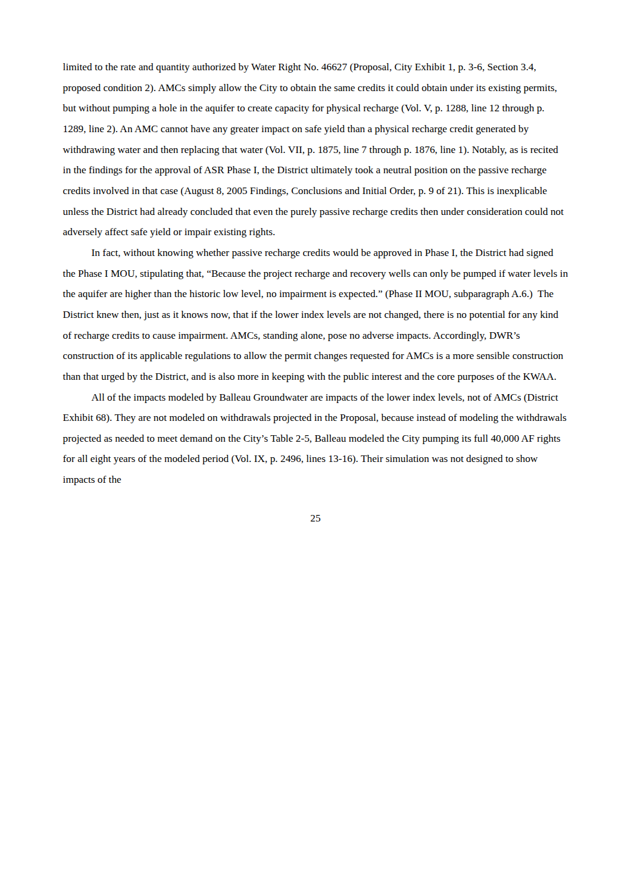limited to the rate and quantity authorized by Water Right No. 46627 (Proposal, City Exhibit 1, p. 3-6, Section 3.4, proposed condition 2). AMCs simply allow the City to obtain the same credits it could obtain under its existing permits, but without pumping a hole in the aquifer to create capacity for physical recharge (Vol. V, p. 1288, line 12 through p. 1289, line 2). An AMC cannot have any greater impact on safe yield than a physical recharge credit generated by withdrawing water and then replacing that water (Vol. VII, p. 1875, line 7 through p. 1876, line 1). Notably, as is recited in the findings for the approval of ASR Phase I, the District ultimately took a neutral position on the passive recharge credits involved in that case (August 8, 2005 Findings, Conclusions and Initial Order, p. 9 of 21). This is inexplicable unless the District had already concluded that even the purely passive recharge credits then under consideration could not adversely affect safe yield or impair existing rights.
In fact, without knowing whether passive recharge credits would be approved in Phase I, the District had signed the Phase I MOU, stipulating that, “Because the project recharge and recovery wells can only be pumped if water levels in the aquifer are higher than the historic low level, no impairment is expected.” (Phase II MOU, subparagraph A.6.) The District knew then, just as it knows now, that if the lower index levels are not changed, there is no potential for any kind of recharge credits to cause impairment. AMCs, standing alone, pose no adverse impacts. Accordingly, DWR’s construction of its applicable regulations to allow the permit changes requested for AMCs is a more sensible construction than that urged by the District, and is also more in keeping with the public interest and the core purposes of the KWAA.
All of the impacts modeled by Balleau Groundwater are impacts of the lower index levels, not of AMCs (District Exhibit 68). They are not modeled on withdrawals projected in the Proposal, because instead of modeling the withdrawals projected as needed to meet demand on the City’s Table 2-5, Balleau modeled the City pumping its full 40,000 AF rights for all eight years of the modeled period (Vol. IX, p. 2496, lines 13-16). Their simulation was not designed to show impacts of the
25